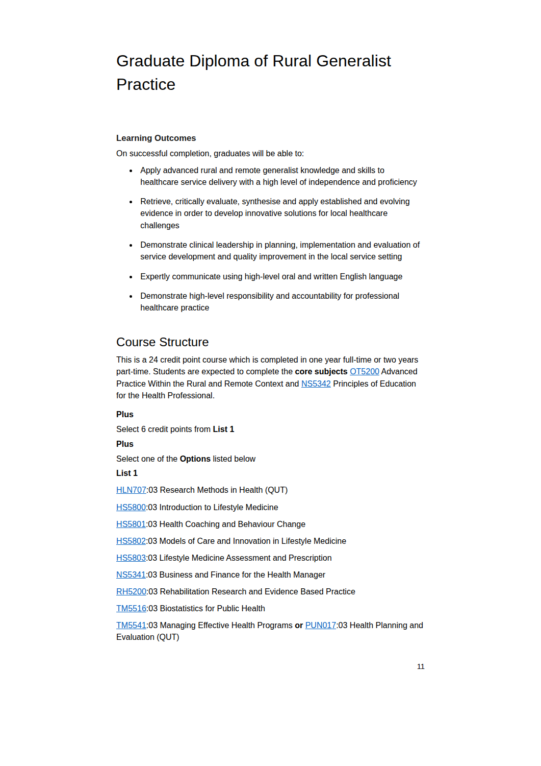Graduate Diploma of Rural Generalist Practice
Learning Outcomes
On successful completion, graduates will be able to:
Apply advanced rural and remote generalist knowledge and skills to healthcare service delivery with a high level of independence and proficiency
Retrieve, critically evaluate, synthesise and apply established and evolving evidence in order to develop innovative solutions for local healthcare challenges
Demonstrate clinical leadership in planning, implementation and evaluation of service development and quality improvement in the local service setting
Expertly communicate using high-level oral and written English language
Demonstrate high-level responsibility and accountability for professional healthcare practice
Course Structure
This is a 24 credit point course which is completed in one year full-time or two years part-time. Students are expected to complete the core subjects OT5200 Advanced Practice Within the Rural and Remote Context and NS5342 Principles of Education for the Health Professional.
Plus
Select 6 credit points from List 1
Plus
Select one of the Options listed below
List 1
HLN707:03 Research Methods in Health (QUT)
HS5800:03 Introduction to Lifestyle Medicine
HS5801:03 Health Coaching and Behaviour Change
HS5802:03 Models of Care and Innovation in Lifestyle Medicine
HS5803:03 Lifestyle Medicine Assessment and Prescription
NS5341:03 Business and Finance for the Health Manager
RH5200:03 Rehabilitation Research and Evidence Based Practice
TM5516:03 Biostatistics for Public Health
TM5541:03 Managing Effective Health Programs or PUN017:03 Health Planning and Evaluation (QUT)
11